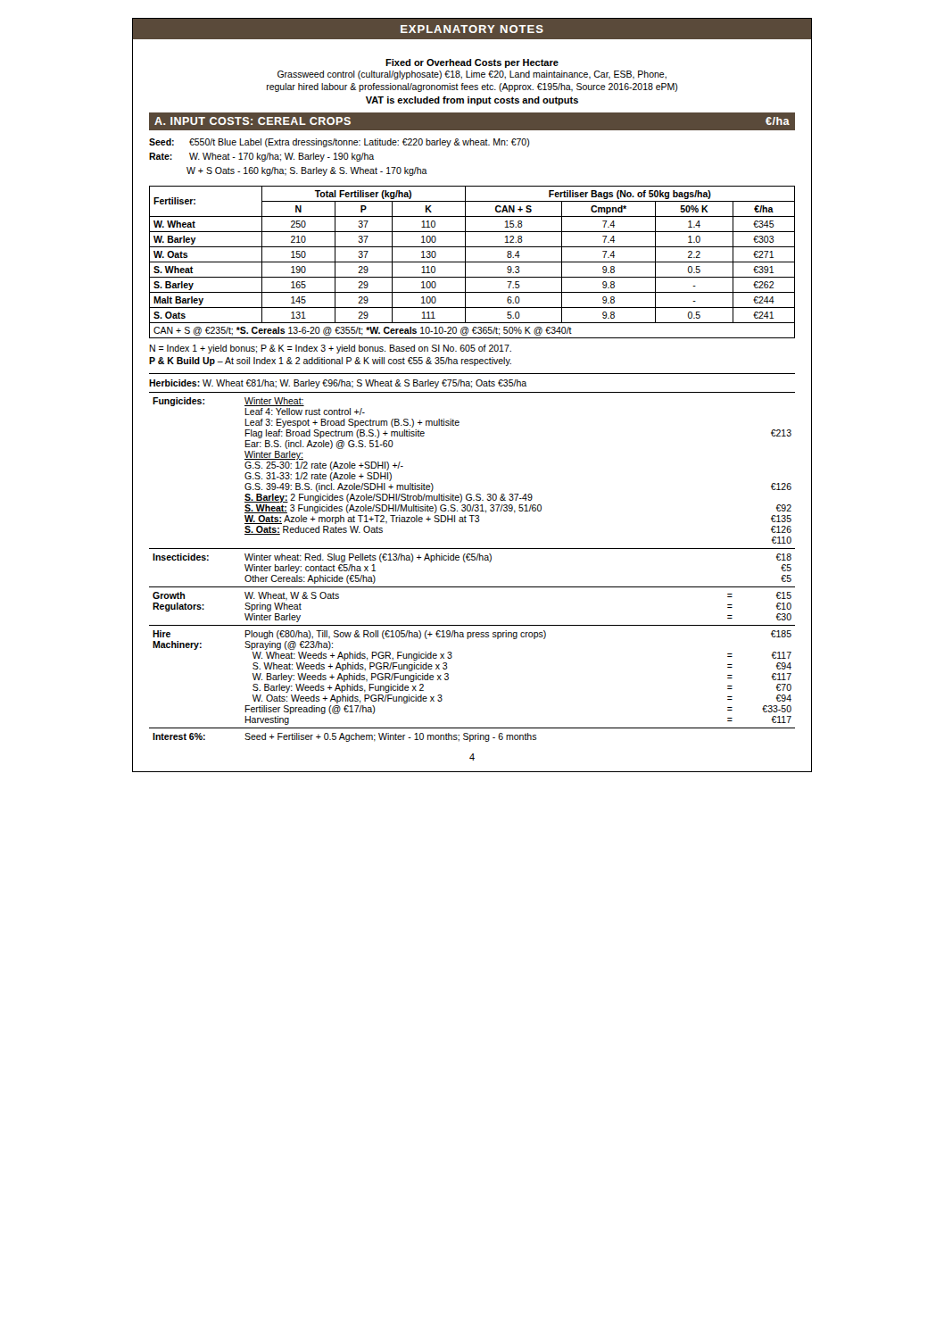EXPLANATORY NOTES
Fixed or Overhead Costs per Hectare
Grassweed control (cultural/glyphosate) €18, Lime €20, Land maintainance, Car, ESB, Phone,
regular hired labour & professional/agronomist fees etc. (Approx. €195/ha, Source 2016-2018 ePM)
VAT is excluded from input costs and outputs
A. INPUT COSTS: CEREAL CROPS €/ha
Seed: €550/t Blue Label (Extra dressings/tonne: Latitude: €220 barley & wheat. Mn: €70)
Rate: W. Wheat - 170 kg/ha; W. Barley - 190 kg/ha
W + S Oats - 160 kg/ha; S. Barley & S. Wheat - 170 kg/ha
| Fertiliser: | Total Fertiliser (kg/ha) | Fertiliser Bags (No. of 50kg bags/ha) |
| --- | --- | --- |
| N | P | K | CAN + S | Cmpnd* | 50% K | €/ha |
| W. Wheat | 250 | 37 | 110 | 15.8 | 7.4 | 1.4 | €345 |
| W. Barley | 210 | 37 | 100 | 12.8 | 7.4 | 1.0 | €303 |
| W. Oats | 150 | 37 | 130 | 8.4 | 7.4 | 2.2 | €271 |
| S. Wheat | 190 | 29 | 110 | 9.3 | 9.8 | 0.5 | €391 |
| S. Barley | 165 | 29 | 100 | 7.5 | 9.8 | - | €262 |
| Malt Barley | 145 | 29 | 100 | 6.0 | 9.8 | - | €244 |
| S. Oats | 131 | 29 | 111 | 5.0 | 9.8 | 0.5 | €241 |
| CAN + S @ €235/t; *S. Cereals 13-6-20 @ €355/t; *W. Cereals 10-10-20 @ €365/t; 50% K @ €340/t |
N = Index 1 + yield bonus; P & K = Index 3 + yield bonus. Based on SI No. 605 of 2017.
P & K Build Up – At soil Index 1 & 2 additional P & K will cost €55 & 35/ha respectively.
Herbicides: W. Wheat €81/ha; W. Barley €96/ha; S Wheat & S Barley €75/ha; Oats €35/ha
| Fungicides: | Winter Wheat: Leaf 4: Yellow rust control +/- Leaf 3: Eyespot + Broad Spectrum (B.S.) + multisite Flag leaf: Broad Spectrum (B.S.) + multisite Ear: B.S. (incl. Azole) @ G.S. 51-60 Winter Barley: G.S. 25-30: 1/2 rate (Azole +SDHI) +/- G.S. 31-33: 1/2 rate (Azole + SDHI) G.S. 39-49: B.S. (incl. Azole/SDHI + multisite) S. Barley: 2 Fungicides (Azole/SDHI/Strob/multisite) G.S. 30 & 37-49 S. Wheat: 3 Fungicides (Azole/SDHI/Multisite) G.S. 30/31, 37/39, 51/60 W. Oats: Azole + morph at T1+T2, Triazole + SDHI at T3 S. Oats: Reduced Rates W. Oats | | €213 €126 €92 €135 €126 €110 |
| Insecticides: | Winter wheat: Red. Slug Pellets (€13/ha) + Aphicide (€5/ha) Winter barley: contact €5/ha x 1 Other Cereals: Aphicide (€5/ha) | | €18 €5 €5 |
| Growth Regulators: | W. Wheat, W & S Oats Spring Wheat Winter Barley | = = = | €15 €10 €30 |
| Hire Machinery: | Plough (€80/ha), Till, Sow & Roll (€105/ha) (+ €19/ha press spring crops) Spraying (@ €23/ha): W. Wheat: Weeds + Aphids, PGR, Fungicide x 3 S. Wheat: Weeds + Aphids, PGR/Fungicide x 3 W. Barley: Weeds + Aphids, PGR/Fungicide x 3 S. Barley: Weeds + Aphids, Fungicide x 2 W. Oats: Weeds + Aphids, PGR/Fungicide x 3 Fertiliser Spreading (@ €17/ha) Harvesting | = = = = = = = | €185 €117 €94 €117 €70 €94 €33-50 €117 |
| Interest 6%: | Seed + Fertiliser + 0.5 Agchem; Winter - 10 months; Spring - 6 months | | |
4